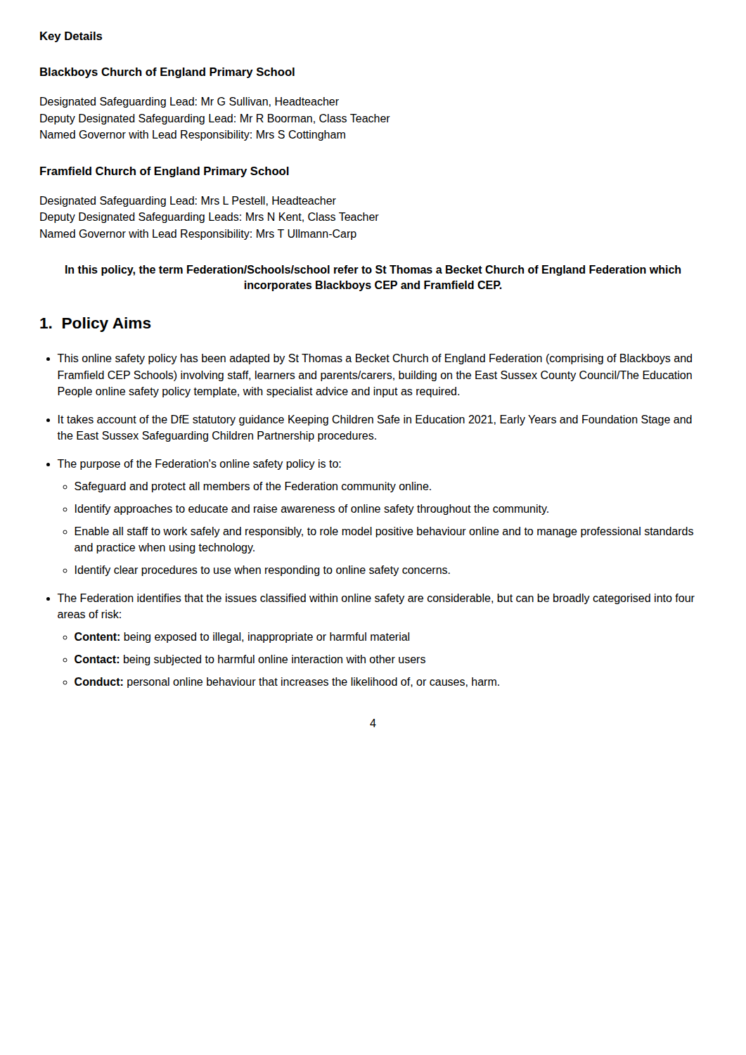Key Details
Blackboys Church of England Primary School
Designated Safeguarding Lead: Mr G Sullivan, Headteacher
Deputy Designated Safeguarding Lead: Mr R Boorman, Class Teacher
Named Governor with Lead Responsibility: Mrs S Cottingham
Framfield Church of England Primary School
Designated Safeguarding Lead: Mrs L Pestell, Headteacher
Deputy Designated Safeguarding Leads: Mrs N Kent, Class Teacher
Named Governor with Lead Responsibility: Mrs T Ullmann-Carp
In this policy, the term Federation/Schools/school refer to St Thomas a Becket Church of England Federation which incorporates Blackboys CEP and Framfield CEP.
1. Policy Aims
This online safety policy has been adapted by St Thomas a Becket Church of England Federation (comprising of Blackboys and Framfield CEP Schools) involving staff, learners and parents/carers, building on the East Sussex County Council/The Education People online safety policy template, with specialist advice and input as required.
It takes account of the DfE statutory guidance Keeping Children Safe in Education 2021, Early Years and Foundation Stage and the East Sussex Safeguarding Children Partnership procedures.
The purpose of the Federation's online safety policy is to:
Safeguard and protect all members of the Federation community online.
Identify approaches to educate and raise awareness of online safety throughout the community.
Enable all staff to work safely and responsibly, to role model positive behaviour online and to manage professional standards and practice when using technology.
Identify clear procedures to use when responding to online safety concerns.
The Federation identifies that the issues classified within online safety are considerable, but can be broadly categorised into four areas of risk:
Content: being exposed to illegal, inappropriate or harmful material
Contact: being subjected to harmful online interaction with other users
Conduct: personal online behaviour that increases the likelihood of, or causes, harm.
4